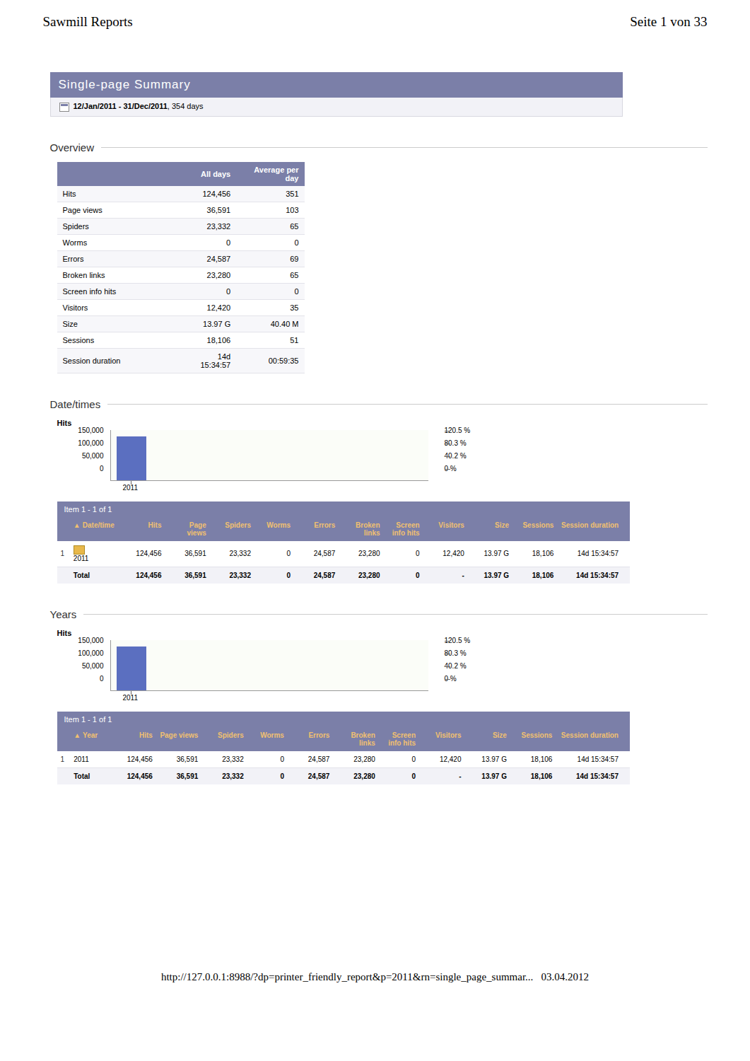Sawmill Reports
Seite 1 von 33
Single-page Summary
12/Jan/2011 - 31/Dec/2011, 354 days
Overview
| | All days | Average per day |
| --- | --- | --- |
| Hits | 124,456 | 351 |
| Page views | 36,591 | 103 |
| Spiders | 23,332 | 65 |
| Worms | 0 | 0 |
| Errors | 24,587 | 69 |
| Broken links | 23,280 | 65 |
| Screen info hits | 0 | 0 |
| Visitors | 12,420 | 35 |
| Size | 13.97 G | 40.40 M |
| Sessions | 18,106 | 51 |
| Session duration | 14d 15:34:57 | 00:59:35 |
Date/times
Hits
150,000
100,000
50,000
0
120.5 %
80.3 %
40.2 %
0 %
2011
Item 1 - 1 of 1
| | ▲ Date/time | Hits | Page views | Spiders | Worms | Errors | Broken links | Screen info hits | Visitors | Size | Sessions | Session duration | |
| --- | --- | --- | --- | --- | --- | --- | --- | --- | --- | --- | --- | --- | --- |
| 1 | 2011 | 124,456 | 36,591 | 23,332 | 0 | 24,587 | 23,280 | 0 | 12,420 | 13.97 G | 18,106 | 14d 15:34:57 | |
| | Total | 124,456 | 36,591 | 23,332 | 0 | 24,587 | 23,280 | 0 | - | 13.97 G | 18,106 | 14d 15:34:57 | |
Years
Hits
150,000
100,000
50,000
0
120.5 %
80.3 %
40.2 %
0 %
2011
Item 1 - 1 of 1
| | ▲ Year | Hits | Page views | Spiders | Worms | Errors | Broken links | Screen info hits | Visitors | Size | Sessions | Session duration | |
| --- | --- | --- | --- | --- | --- | --- | --- | --- | --- | --- | --- | --- | --- |
| 1 | 2011 | 124,456 | 36,591 | 23,332 | 0 | 24,587 | 23,280 | 0 | 12,420 | 13.97 G | 18,106 | 14d 15:34:57 | |
| | Total | 124,456 | 36,591 | 23,332 | 0 | 24,587 | 23,280 | 0 | - | 13.97 G | 18,106 | 14d 15:34:57 | |
http://127.0.0.1:8988/?dp=printer_friendly_report&p=2011&rn=single_page_summar... 03.04.2012